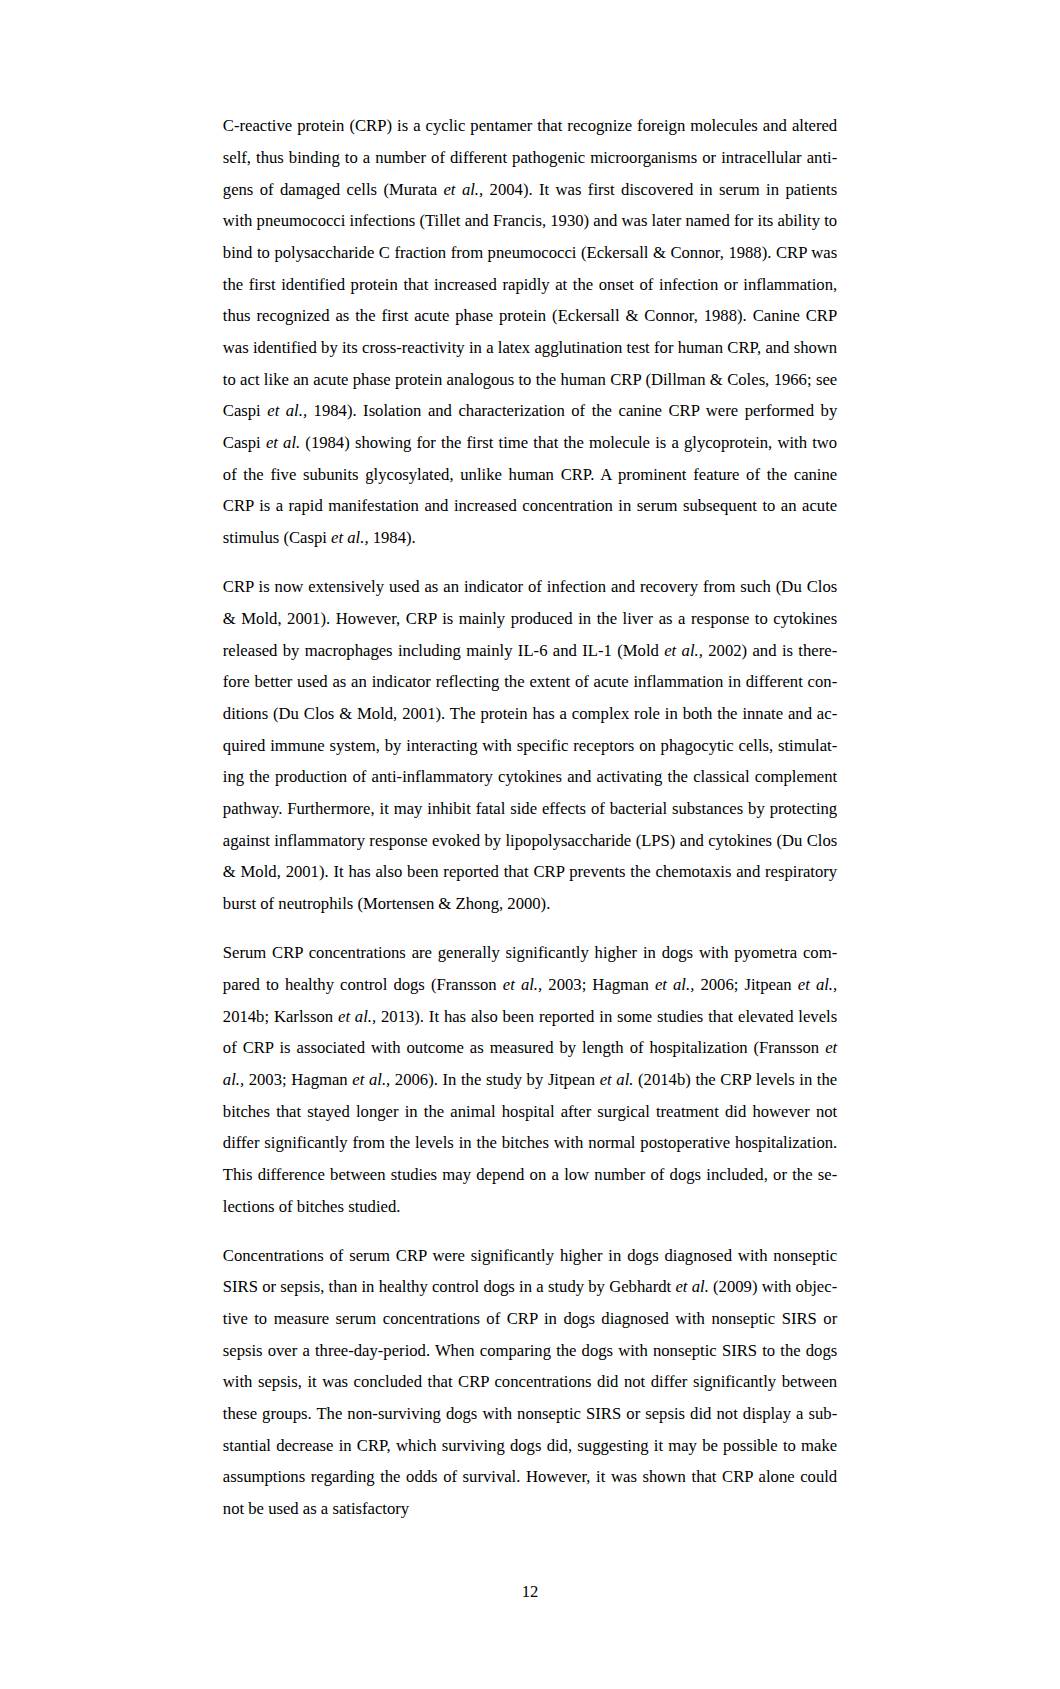C-reactive protein (CRP) is a cyclic pentamer that recognize foreign molecules and altered self, thus binding to a number of different pathogenic microorganisms or intracellular antigens of damaged cells (Murata et al., 2004). It was first discovered in serum in patients with pneumococci infections (Tillet and Francis, 1930) and was later named for its ability to bind to polysaccharide C fraction from pneumococci (Eckersall & Connor, 1988). CRP was the first identified protein that increased rapidly at the onset of infection or inflammation, thus recognized as the first acute phase protein (Eckersall & Connor, 1988). Canine CRP was identified by its cross-reactivity in a latex agglutination test for human CRP, and shown to act like an acute phase protein analogous to the human CRP (Dillman & Coles, 1966; see Caspi et al., 1984). Isolation and characterization of the canine CRP were performed by Caspi et al. (1984) showing for the first time that the molecule is a glycoprotein, with two of the five subunits glycosylated, unlike human CRP. A prominent feature of the canine CRP is a rapid manifestation and increased concentration in serum subsequent to an acute stimulus (Caspi et al., 1984).
CRP is now extensively used as an indicator of infection and recovery from such (Du Clos & Mold, 2001). However, CRP is mainly produced in the liver as a response to cytokines released by macrophages including mainly IL-6 and IL-1 (Mold et al., 2002) and is therefore better used as an indicator reflecting the extent of acute inflammation in different conditions (Du Clos & Mold, 2001). The protein has a complex role in both the innate and acquired immune system, by interacting with specific receptors on phagocytic cells, stimulating the production of anti-inflammatory cytokines and activating the classical complement pathway. Furthermore, it may inhibit fatal side effects of bacterial substances by protecting against inflammatory response evoked by lipopolysaccharide (LPS) and cytokines (Du Clos & Mold, 2001). It has also been reported that CRP prevents the chemotaxis and respiratory burst of neutrophils (Mortensen & Zhong, 2000).
Serum CRP concentrations are generally significantly higher in dogs with pyometra compared to healthy control dogs (Fransson et al., 2003; Hagman et al., 2006; Jitpean et al., 2014b; Karlsson et al., 2013). It has also been reported in some studies that elevated levels of CRP is associated with outcome as measured by length of hospitalization (Fransson et al., 2003; Hagman et al., 2006). In the study by Jitpean et al. (2014b) the CRP levels in the bitches that stayed longer in the animal hospital after surgical treatment did however not differ significantly from the levels in the bitches with normal postoperative hospitalization. This difference between studies may depend on a low number of dogs included, or the selections of bitches studied.
Concentrations of serum CRP were significantly higher in dogs diagnosed with nonseptic SIRS or sepsis, than in healthy control dogs in a study by Gebhardt et al. (2009) with objective to measure serum concentrations of CRP in dogs diagnosed with nonseptic SIRS or sepsis over a three-day-period. When comparing the dogs with nonseptic SIRS to the dogs with sepsis, it was concluded that CRP concentrations did not differ significantly between these groups. The non-surviving dogs with nonseptic SIRS or sepsis did not display a substantial decrease in CRP, which surviving dogs did, suggesting it may be possible to make assumptions regarding the odds of survival. However, it was shown that CRP alone could not be used as a satisfactory
12